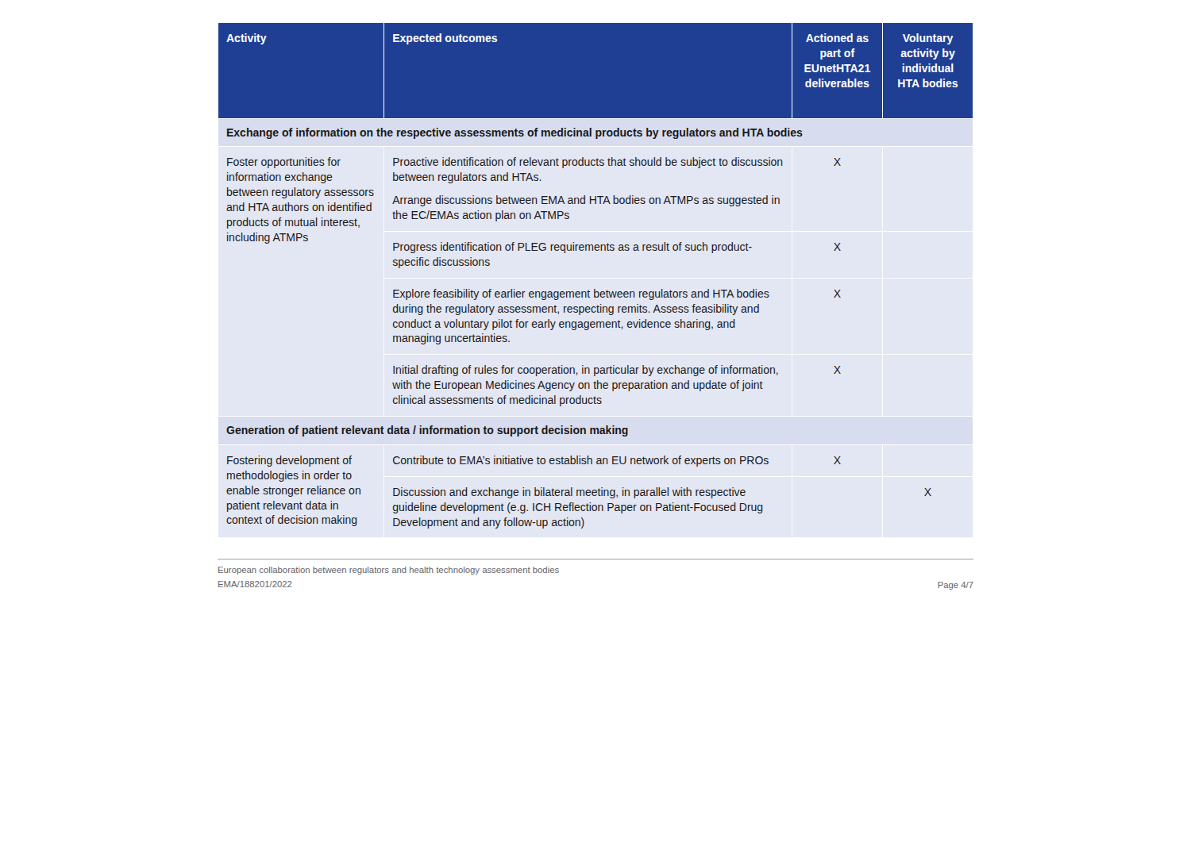| Activity | Expected outcomes | Actioned as part of EUnetHTA21 deliverables | Voluntary activity by individual HTA bodies |
| --- | --- | --- | --- |
| Exchange of information on the respective assessments of medicinal products by regulators and HTA bodies |
| Foster opportunities for information exchange between regulatory assessors and HTA authors on identified products of mutual interest, including ATMPs | Proactive identification of relevant products that should be subject to discussion between regulators and HTAs. Arrange discussions between EMA and HTA bodies on ATMPs as suggested in the EC/EMAs action plan on ATMPs | X | |
| Progress identification of PLEG requirements as a result of such product-specific discussions | X | |
| Explore feasibility of earlier engagement between regulators and HTA bodies during the regulatory assessment, respecting remits. Assess feasibility and conduct a voluntary pilot for early engagement, evidence sharing, and managing uncertainties. | X | |
| Initial drafting of rules for cooperation, in particular by exchange of information, with the European Medicines Agency on the preparation and update of joint clinical assessments of medicinal products | X | |
| Generation of patient relevant data / information to support decision making |
| Fostering development of methodologies in order to enable stronger reliance on patient relevant data in context of decision making | Contribute to EMA’s initiative to establish an EU network of experts on PROs | X | |
| Discussion and exchange in bilateral meeting, in parallel with respective guideline development (e.g. ICH Reflection Paper on Patient-Focused Drug Development and any follow-up action) | | X |
European collaboration between regulators and health technology assessment bodies
EMA/188201/2022
Page 4/7